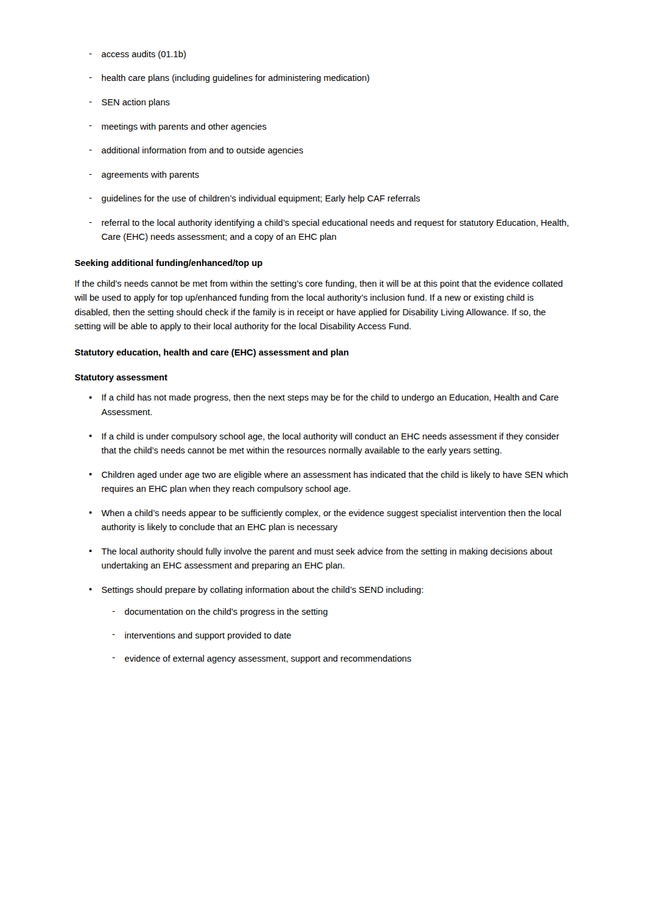access audits (01.1b)
health care plans (including guidelines for administering medication)
SEN action plans
meetings with parents and other agencies
additional information from and to outside agencies
agreements with parents
guidelines for the use of children’s individual equipment; Early help CAF referrals
referral to the local authority identifying a child’s special educational needs and request for statutory Education, Health, Care (EHC) needs assessment; and a copy of an EHC plan
Seeking additional funding/enhanced/top up
If the child’s needs cannot be met from within the setting’s core funding, then it will be at this point that the evidence collated will be used to apply for top up/enhanced funding from the local authority’s inclusion fund. If a new or existing child is disabled, then the setting should check if the family is in receipt or have applied for Disability Living Allowance. If so, the setting will be able to apply to their local authority for the local Disability Access Fund.
Statutory education, health and care (EHC) assessment and plan
Statutory assessment
If a child has not made progress, then the next steps may be for the child to undergo an Education, Health and Care Assessment.
If a child is under compulsory school age, the local authority will conduct an EHC needs assessment if they consider that the child’s needs cannot be met within the resources normally available to the early years setting.
Children aged under age two are eligible where an assessment has indicated that the child is likely to have SEN which requires an EHC plan when they reach compulsory school age.
When a child’s needs appear to be sufficiently complex, or the evidence suggest specialist intervention then the local authority is likely to conclude that an EHC plan is necessary
The local authority should fully involve the parent and must seek advice from the setting in making decisions about undertaking an EHC assessment and preparing an EHC plan.
Settings should prepare by collating information about the child’s SEND including:
documentation on the child’s progress in the setting
interventions and support provided to date
evidence of external agency assessment, support and recommendations